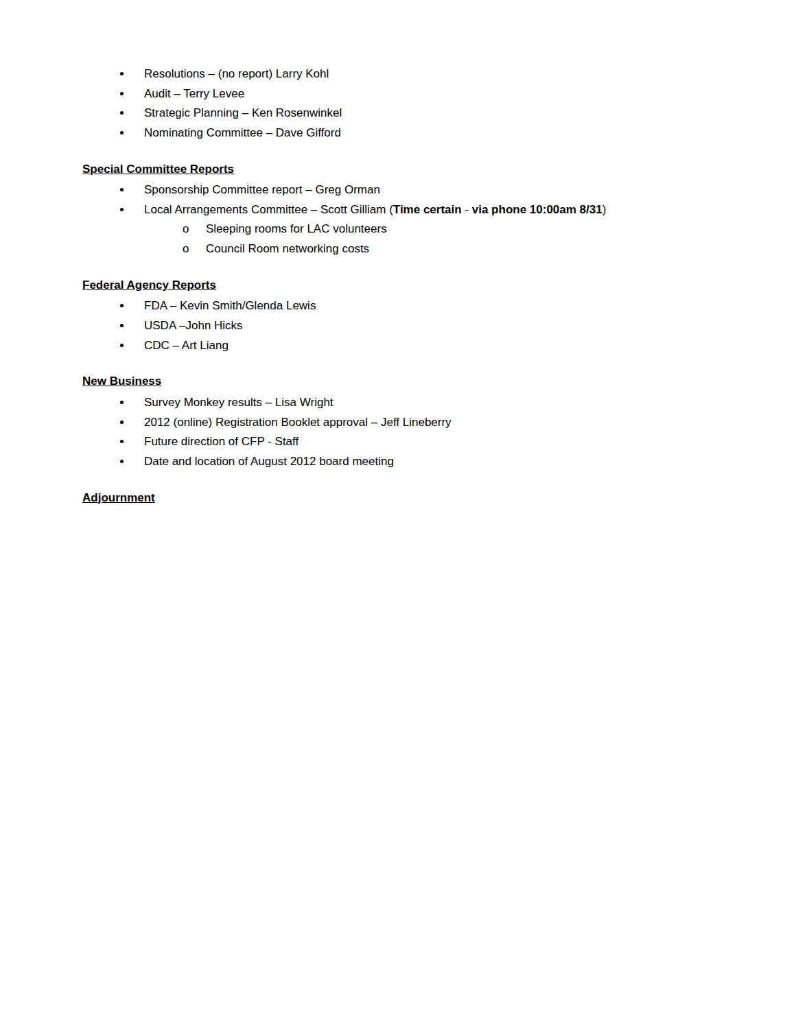Resolutions – (no report) Larry Kohl
Audit – Terry Levee
Strategic Planning – Ken Rosenwinkel
Nominating Committee – Dave Gifford
Special Committee Reports
Sponsorship Committee report – Greg Orman
Local Arrangements Committee – Scott Gilliam (Time certain - via phone 10:00am 8/31)
Sleeping rooms for LAC volunteers
Council Room networking costs
Federal Agency Reports
FDA – Kevin Smith/Glenda Lewis
USDA –John Hicks
CDC – Art Liang
New Business
Survey Monkey results – Lisa Wright
2012 (online) Registration Booklet approval – Jeff Lineberry
Future direction of CFP - Staff
Date and location of August 2012 board meeting
Adjournment